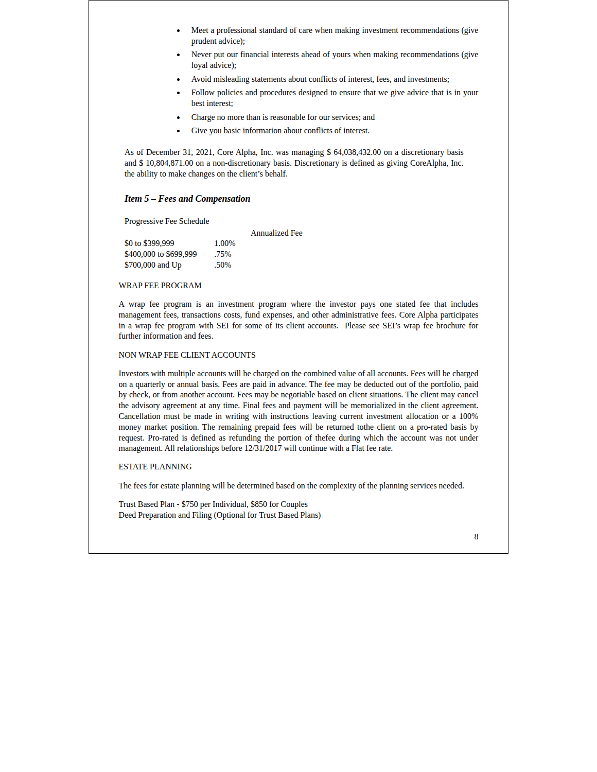Meet a professional standard of care when making investment recommendations (give prudent advice);
Never put our financial interests ahead of yours when making recommendations (give loyal advice);
Avoid misleading statements about conflicts of interest, fees, and investments;
Follow policies and procedures designed to ensure that we give advice that is in your best interest;
Charge no more than is reasonable for our services; and
Give you basic information about conflicts of interest.
As of December 31, 2021, Core Alpha, Inc. was managing $ 64,038,432.00 on a discretionary basis and $ 10,804,871.00 on a non-discretionary basis. Discretionary is defined as giving CoreAlpha, Inc. the ability to make changes on the client’s behalf.
Item 5 – Fees and Compensation
Progressive Fee Schedule
Annualized Fee
| $0 to $399,999 | 1.00% |
| $400,000 to $699,999 | .75% |
| $700,000 and Up | .50% |
WRAP FEE PROGRAM
A wrap fee program is an investment program where the investor pays one stated fee that includes management fees, transactions costs, fund expenses, and other administrative fees. Core Alpha participates in a wrap fee program with SEI for some of its client accounts. Please see SEI’s wrap fee brochure for further information and fees.
NON WRAP FEE CLIENT ACCOUNTS
Investors with multiple accounts will be charged on the combined value of all accounts. Fees will be charged on a quarterly or annual basis. Fees are paid in advance. The fee may be deducted out of the portfolio, paid by check, or from another account. Fees may be negotiable based on client situations. The client may cancel the advisory agreement at any time. Final fees and payment will be memorialized in the client agreement. Cancellation must be made in writing with instructions leaving current investment allocation or a 100% money market position. The remaining prepaid fees will be returned tothe client on a pro-rated basis by request. Pro-rated is defined as refunding the portion of thefee during which the account was not under management. All relationships before 12/31/2017 will continue with a Flat fee rate.
ESTATE PLANNING
The fees for estate planning will be determined based on the complexity of the planning services needed.
Trust Based Plan - $750 per Individual, $850 for Couples
Deed Preparation and Filing (Optional for Trust Based Plans)
8